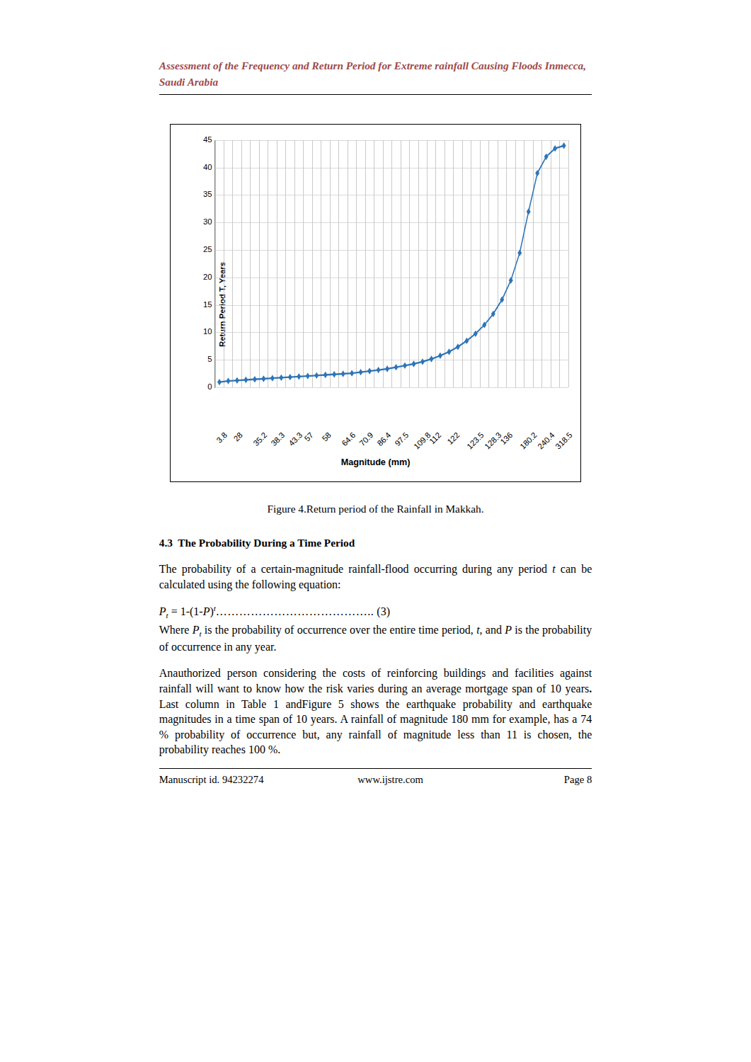Assessment of the Frequency and Return Period for Extreme rainfall Causing Floods Inmecca,
Saudi Arabia
Return Period T, Years
45
40
35
30
25
20
15
10
5
0
3.8 28 35.2 38.3 43.3 57 58 64.6 70.9 86.4 97.5 109.8 112 122 123.5 128.3 136 180.2 240.4 318.5
Magnitude (mm)
Figure 4.Return period of the Rainfall in Makkah.
4.3 The Probability During a Time Period
The probability of a certain-magnitude rainfall-flood occurring during any period t can be calculated using the following equation:
Pt = 1-(1-P)t………………………………….. (3)
Where Pt is the probability of occurrence over the entire time period, t, and P is the probability of occurrence in any year.
Anauthorized person considering the costs of reinforcing buildings and facilities against rainfall will want to know how the risk varies during an average mortgage span of 10 years. Last column in Table 1 andFigure 5 shows the earthquake probability and earthquake magnitudes in a time span of 10 years. A rainfall of magnitude 180 mm for example, has a 74 % probability of occurrence but, any rainfall of magnitude less than 11 is chosen, the probability reaches 100 %.
Manuscript id. 94232274
www.ijstre.com
Page 8